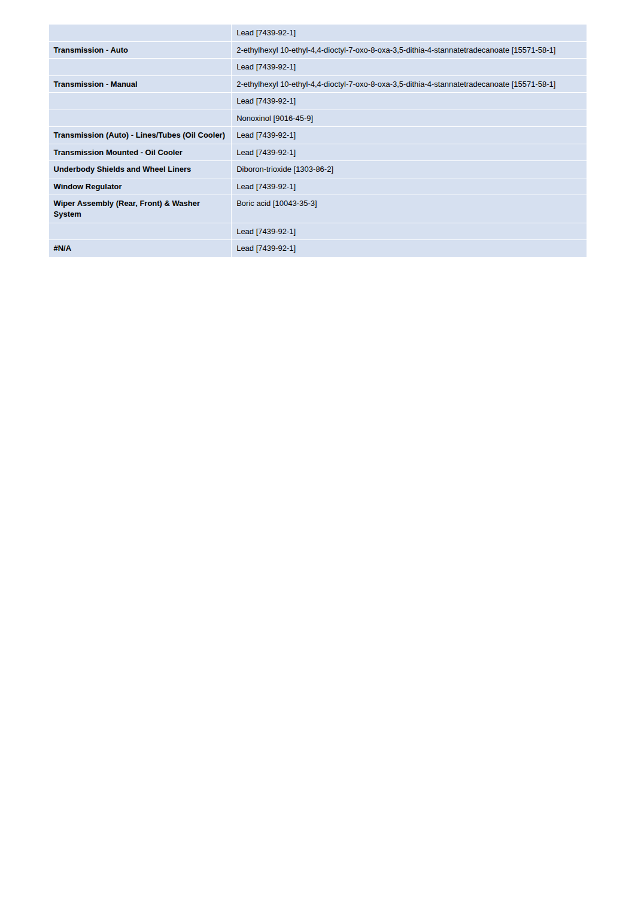| | Lead [7439-92-1] |
| Transmission - Auto | 2-ethylhexyl 10-ethyl-4,4-dioctyl-7-oxo-8-oxa-3,5-dithia-4-stannatetradecanoate [15571-58-1] |
| | Lead [7439-92-1] |
| Transmission - Manual | 2-ethylhexyl 10-ethyl-4,4-dioctyl-7-oxo-8-oxa-3,5-dithia-4-stannatetradecanoate [15571-58-1] |
| | Lead [7439-92-1] |
| | Nonoxinol [9016-45-9] |
| Transmission (Auto) - Lines/Tubes (Oil Cooler) | Lead [7439-92-1] |
| Transmission Mounted - Oil Cooler | Lead [7439-92-1] |
| Underbody Shields and Wheel Liners | Diboron-trioxide [1303-86-2] |
| Window Regulator | Lead [7439-92-1] |
| Wiper Assembly (Rear, Front) & Washer System | Boric acid [10043-35-3] |
| | Lead [7439-92-1] |
| #N/A | Lead [7439-92-1] |